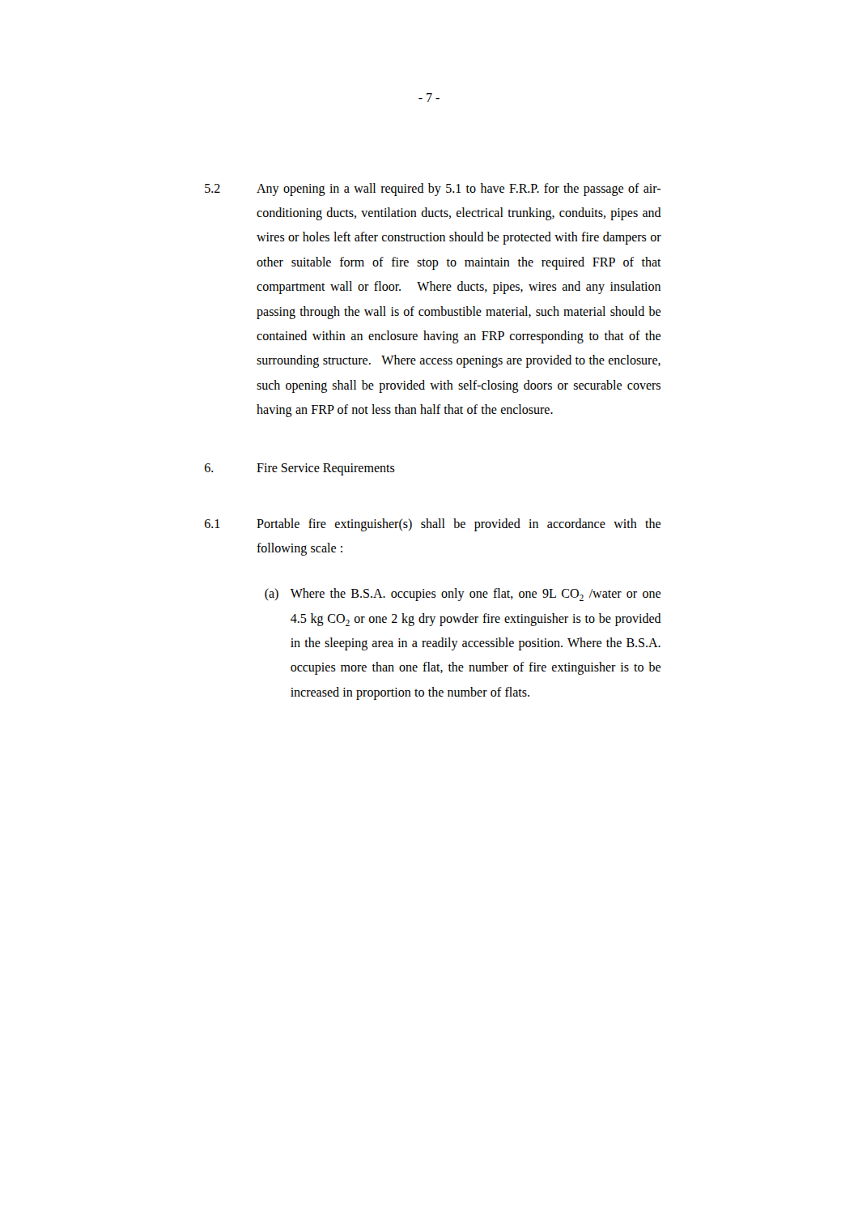- 7 -
5.2
Any opening in a wall required by 5.1 to have F.R.P. for the passage of air-conditioning ducts, ventilation ducts, electrical trunking, conduits, pipes and wires or holes left after construction should be protected with fire dampers or other suitable form of fire stop to maintain the required FRP of that compartment wall or floor. Where ducts, pipes, wires and any insulation passing through the wall is of combustible material, such material should be contained within an enclosure having an FRP corresponding to that of the surrounding structure. Where access openings are provided to the enclosure, such opening shall be provided with self-closing doors or securable covers having an FRP of not less than half that of the enclosure.
6.
Fire Service Requirements
6.1
Portable fire extinguisher(s) shall be provided in accordance with the following scale :
(a)
Where the B.S.A. occupies only one flat, one 9L CO2 /water or one 4.5 kg CO2 or one 2 kg dry powder fire extinguisher is to be provided in the sleeping area in a readily accessible position. Where the B.S.A. occupies more than one flat, the number of fire extinguisher is to be increased in proportion to the number of flats.